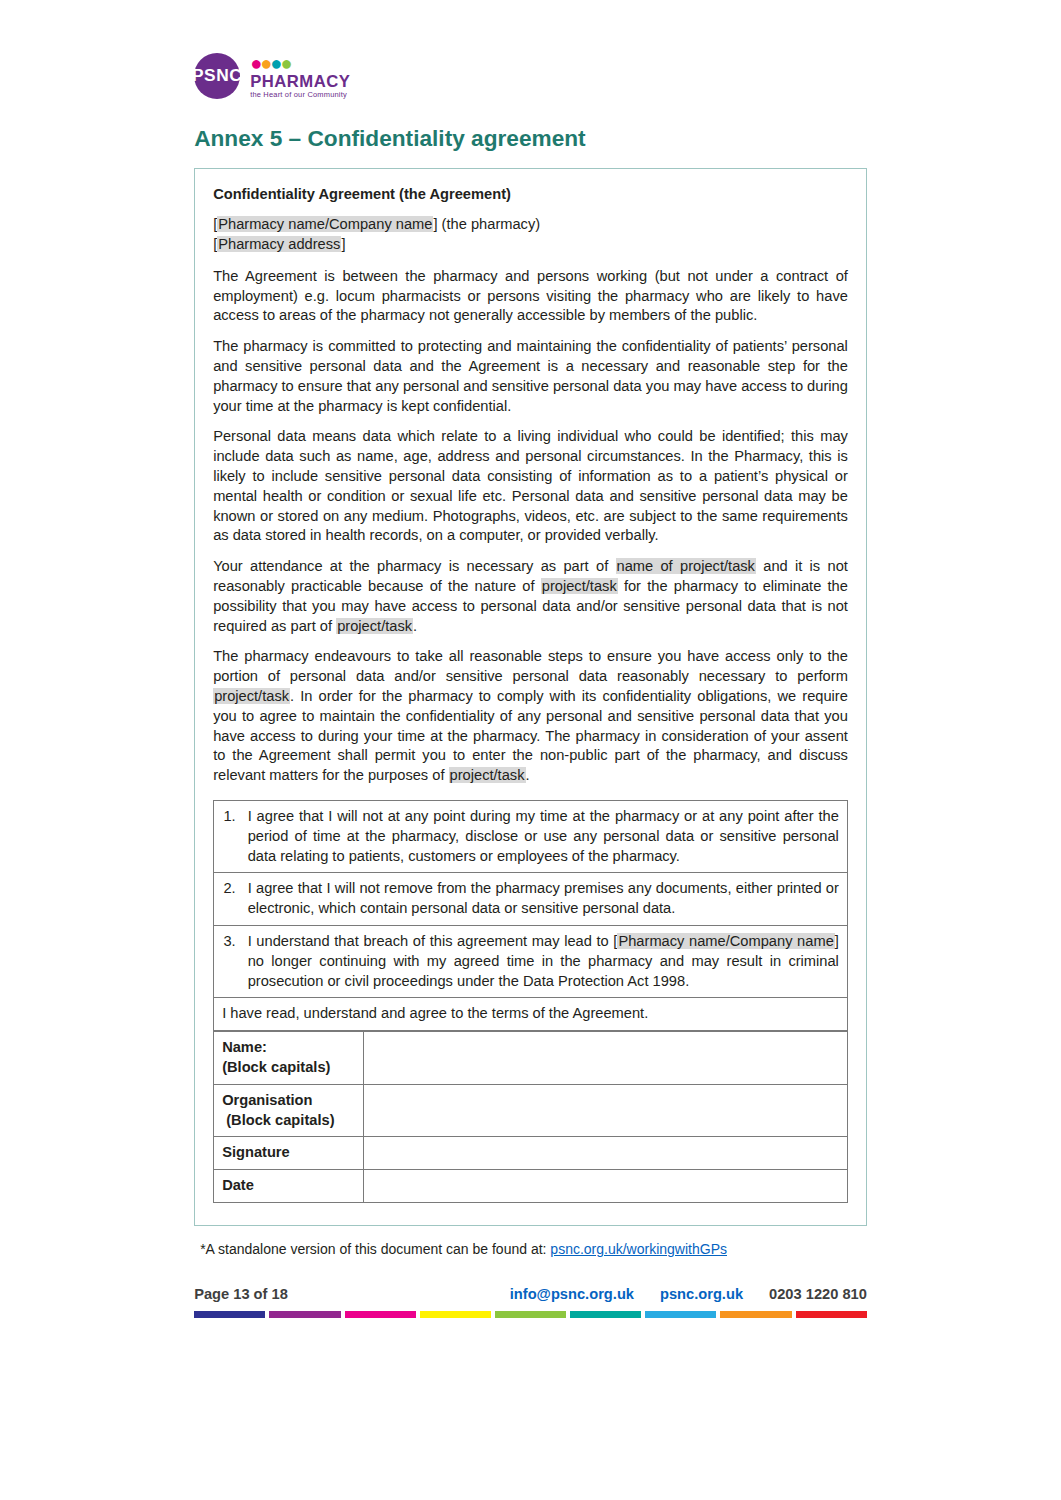PSNC
●●●●
PHARMACY
the Heart of our Community
Annex 5 – Confidentiality agreement
Confidentiality Agreement (the Agreement)
[Pharmacy name/Company name] (the pharmacy)
[Pharmacy address]
The Agreement is between the pharmacy and persons working (but not under a contract of employment) e.g. locum pharmacists or persons visiting the pharmacy who are likely to have access to areas of the pharmacy not generally accessible by members of the public.
The pharmacy is committed to protecting and maintaining the confidentiality of patients’ personal and sensitive personal data and the Agreement is a necessary and reasonable step for the pharmacy to ensure that any personal and sensitive personal data you may have access to during your time at the pharmacy is kept confidential.
Personal data means data which relate to a living individual who could be identified; this may include data such as name, age, address and personal circumstances. In the Pharmacy, this is likely to include sensitive personal data consisting of information as to a patient’s physical or mental health or condition or sexual life etc. Personal data and sensitive personal data may be known or stored on any medium. Photographs, videos, etc. are subject to the same requirements as data stored in health records, on a computer, or provided verbally.
Your attendance at the pharmacy is necessary as part of name of project/task and it is not reasonably practicable because of the nature of project/task for the pharmacy to eliminate the possibility that you may have access to personal data and/or sensitive personal data that is not required as part of project/task.
The pharmacy endeavours to take all reasonable steps to ensure you have access only to the portion of personal data and/or sensitive personal data reasonably necessary to perform project/task. In order for the pharmacy to comply with its confidentiality obligations, we require you to agree to maintain the confidentiality of any personal and sensitive personal data that you have access to during your time at the pharmacy. The pharmacy in consideration of your assent to the Agreement shall permit you to enter the non-public part of the pharmacy, and discuss relevant matters for the purposes of project/task.
| 1. | I agree that I will not at any point during my time at the pharmacy or at any point after the period of time at the pharmacy, disclose or use any personal data or sensitive personal data relating to patients, customers or employees of the pharmacy. |
| 2. | I agree that I will not remove from the pharmacy premises any documents, either printed or electronic, which contain personal data or sensitive personal data. |
| 3. | I understand that breach of this agreement may lead to [ Pharmacy name/Company name ] no longer continuing with my agreed time in the pharmacy and may result in criminal prosecution or civil proceedings under the Data Protection Act 1998. |
| I have read, understand and agree to the terms of the Agreement. |
| Name: (Block capitals) | |
| Organisation (Block capitals) | |
| Signature | |
| Date | |
*A standalone version of this document can be found at: psnc.org.uk/workingwithGPs
Page 13 of 18
info@psnc.org.uk psnc.org.uk 0203 1220 810